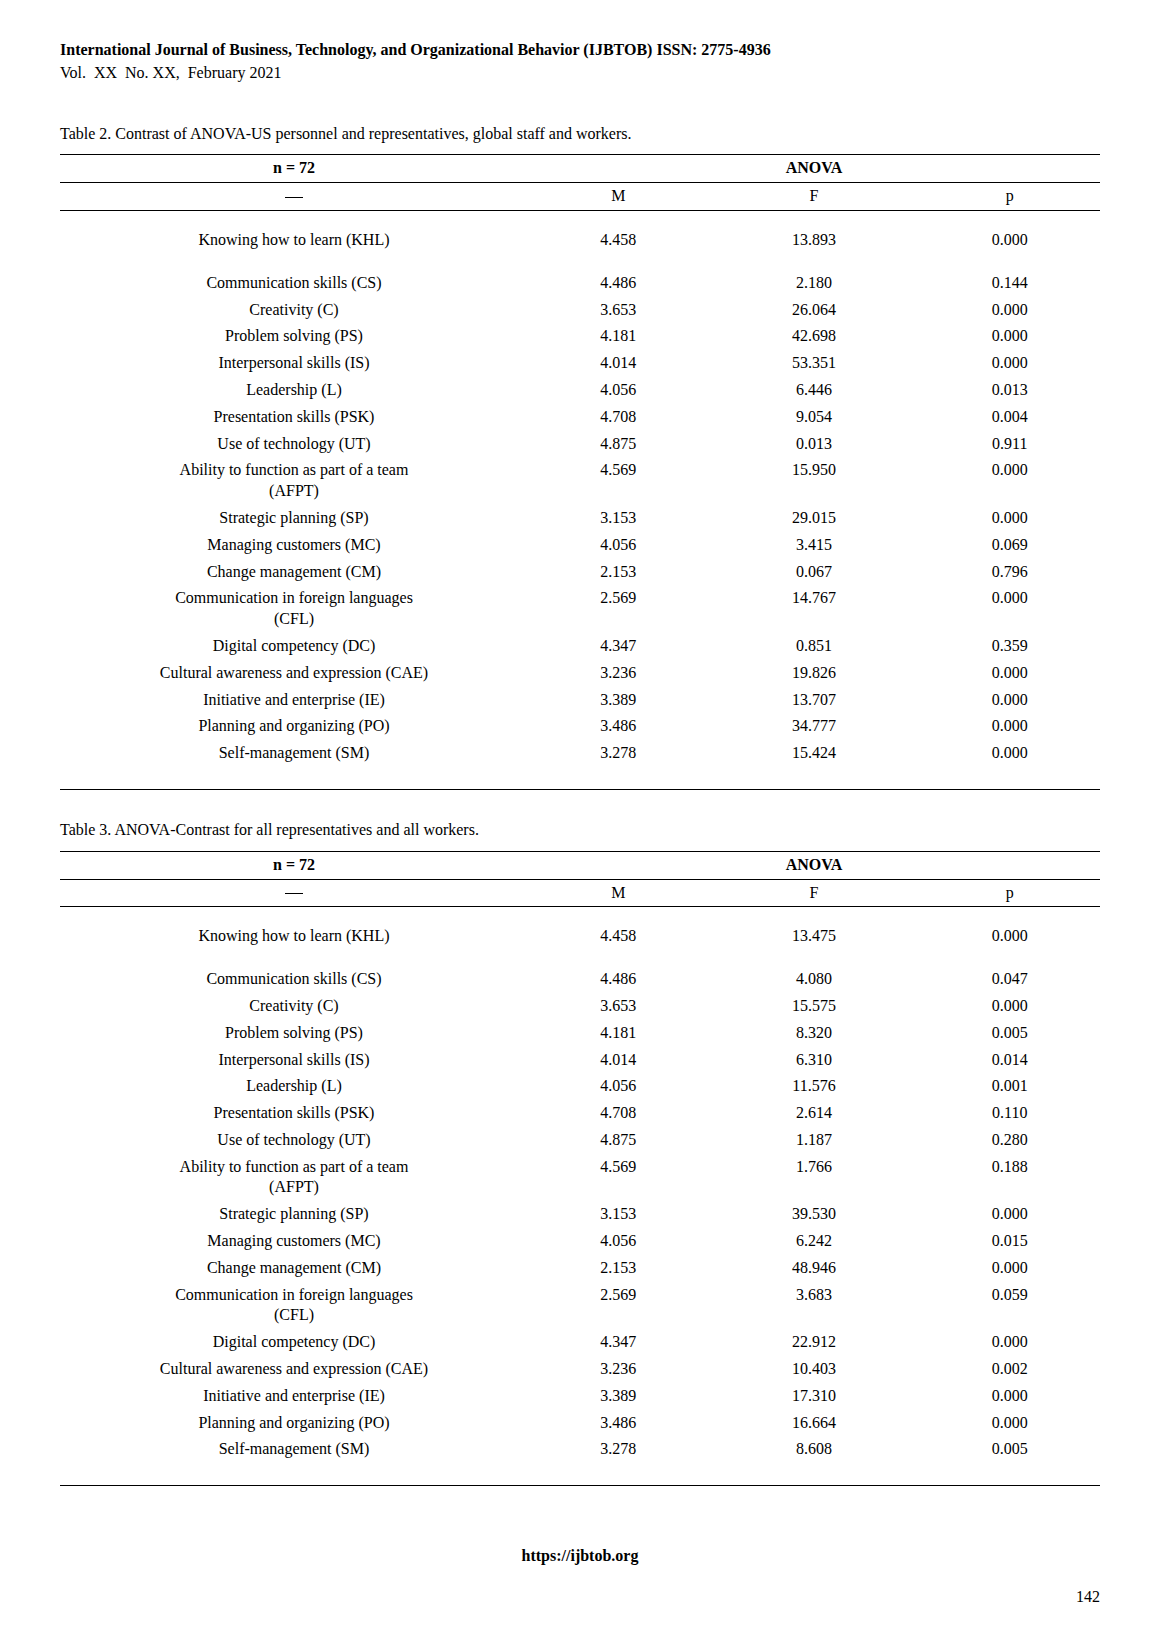International Journal of Business, Technology, and Organizational Behavior (IJBTOB) ISSN: 2775-4936
Vol. XX No. XX, February 2021
Table 2. Contrast of ANOVA-US personnel and representatives, global staff and workers.
| n = 72 | ANOVA |
| | M | F | p |
| Knowing how to learn (KHL) | 4.458 | 13.893 | 0.000 |
| Communication skills (CS) | 4.486 | 2.180 | 0.144 |
| Creativity (C) | 3.653 | 26.064 | 0.000 |
| Problem solving (PS) | 4.181 | 42.698 | 0.000 |
| Interpersonal skills (IS) | 4.014 | 53.351 | 0.000 |
| Leadership (L) | 4.056 | 6.446 | 0.013 |
| Presentation skills (PSK) | 4.708 | 9.054 | 0.004 |
| Use of technology (UT) | 4.875 | 0.013 | 0.911 |
| Ability to function as part of a team (AFPT) | 4.569 | 15.950 | 0.000 |
| Strategic planning (SP) | 3.153 | 29.015 | 0.000 |
| Managing customers (MC) | 4.056 | 3.415 | 0.069 |
| Change management (CM) | 2.153 | 0.067 | 0.796 |
| Communication in foreign languages (CFL) | 2.569 | 14.767 | 0.000 |
| Digital competency (DC) | 4.347 | 0.851 | 0.359 |
| Cultural awareness and expression (CAE) | 3.236 | 19.826 | 0.000 |
| Initiative and enterprise (IE) | 3.389 | 13.707 | 0.000 |
| Planning and organizing (PO) | 3.486 | 34.777 | 0.000 |
| Self-management (SM) | 3.278 | 15.424 | 0.000 |
Table 3. ANOVA-Contrast for all representatives and all workers.
| n = 72 | ANOVA |
| | M | F | p |
| Knowing how to learn (KHL) | 4.458 | 13.475 | 0.000 |
| Communication skills (CS) | 4.486 | 4.080 | 0.047 |
| Creativity (C) | 3.653 | 15.575 | 0.000 |
| Problem solving (PS) | 4.181 | 8.320 | 0.005 |
| Interpersonal skills (IS) | 4.014 | 6.310 | 0.014 |
| Leadership (L) | 4.056 | 11.576 | 0.001 |
| Presentation skills (PSK) | 4.708 | 2.614 | 0.110 |
| Use of technology (UT) | 4.875 | 1.187 | 0.280 |
| Ability to function as part of a team (AFPT) | 4.569 | 1.766 | 0.188 |
| Strategic planning (SP) | 3.153 | 39.530 | 0.000 |
| Managing customers (MC) | 4.056 | 6.242 | 0.015 |
| Change management (CM) | 2.153 | 48.946 | 0.000 |
| Communication in foreign languages (CFL) | 2.569 | 3.683 | 0.059 |
| Digital competency (DC) | 4.347 | 22.912 | 0.000 |
| Cultural awareness and expression (CAE) | 3.236 | 10.403 | 0.002 |
| Initiative and enterprise (IE) | 3.389 | 17.310 | 0.000 |
| Planning and organizing (PO) | 3.486 | 16.664 | 0.000 |
| Self-management (SM) | 3.278 | 8.608 | 0.005 |
https://ijbtob.org
142